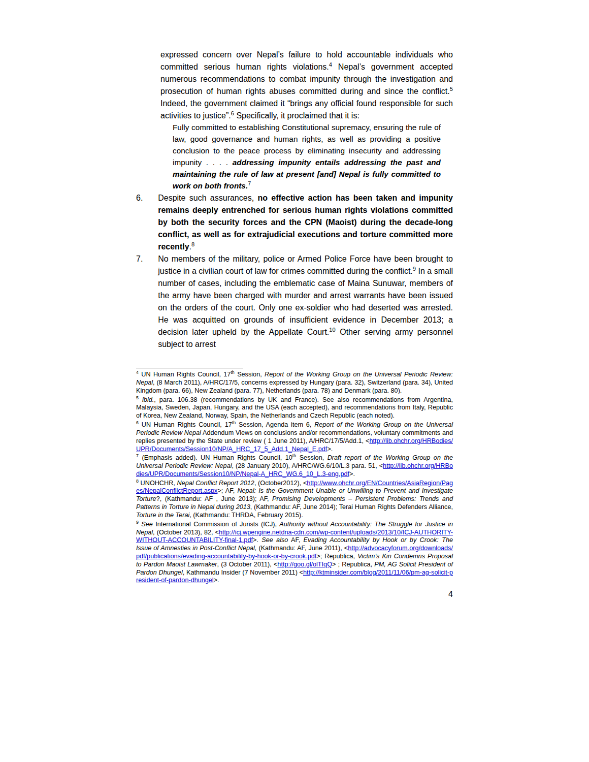expressed concern over Nepal’s failure to hold accountable individuals who committed serious human rights violations.4 Nepal’s government accepted numerous recommendations to combat impunity through the investigation and prosecution of human rights abuses committed during and since the conflict.5 Indeed, the government claimed it “brings any official found responsible for such activities to justice”.6 Specifically, it proclaimed that it is:
Fully committed to establishing Constitutional supremacy, ensuring the rule of law, good governance and human rights, as well as providing a positive conclusion to the peace process by eliminating insecurity and addressing impunity . . . . addressing impunity entails addressing the past and maintaining the rule of law at present [and] Nepal is fully committed to work on both fronts.7
6.
Despite such assurances, no effective action has been taken and impunity remains deeply entrenched for serious human rights violations committed by both the security forces and the CPN (Maoist) during the decade-long conflict, as well as for extrajudicial executions and torture committed more recently.8
7.
No members of the military, police or Armed Police Force have been brought to justice in a civilian court of law for crimes committed during the conflict.9 In a small number of cases, including the emblematic case of Maina Sunuwar, members of the army have been charged with murder and arrest warrants have been issued on the orders of the court. Only one ex-soldier who had deserted was arrested. He was acquitted on grounds of insufficient evidence in December 2013; a decision later upheld by the Appellate Court.10 Other serving army personnel subject to arrest
4 UN Human Rights Council, 17th Session, Report of the Working Group on the Universal Periodic Review: Nepal, (8 March 2011), A/HRC/17/5, concerns expressed by Hungary (para. 32), Switzerland (para. 34), United Kingdom (para. 66), New Zealand (para. 77), Netherlands (para. 78) and Denmark (para. 80).
5 ibid., para. 106.38 (recommendations by UK and France). See also recommendations from Argentina, Malaysia, Sweden, Japan, Hungary, and the USA (each accepted), and recommendations from Italy, Republic of Korea, New Zealand, Norway, Spain, the Netherlands and Czech Republic (each noted).
6 UN Human Rights Council, 17th Session, Agenda item 6, Report of the Working Group on the Universal Periodic Review Nepal Addendum Views on conclusions and/or recommendations, voluntary commitments and replies presented by the State under review ( 1 June 2011), A/HRC/17/5/Add.1, <http://lib.ohchr.org/HRBodies/UPR/Documents/Session10/NP/A_HRC_17_5_Add.1_Nepal_E.pdf>.
7 (Emphasis added). UN Human Rights Council, 10th Session, Draft report of the Working Group on the Universal Periodic Review: Nepal, (28 January 2010), A/HRC/WG.6/10/L.3 para. 51, <http://lib.ohchr.org/HRBodies/UPR/Documents/Session10/NP/Nepal-A_HRC_WG.6_10_L.3-eng.pdf>.
8 UNOHCHR, Nepal Conflict Report 2012, (October2012), <http://www.ohchr.org/EN/Countries/AsiaRegion/Pages/NepalConflictReport.aspx>; AF, Nepal: Is the Government Unable or Unwilling to Prevent and Investigate Torture?, (Kathmandu: AF , June 2013); AF, Promising Developments – Persistent Problems: Trends and Patterns in Torture in Nepal during 2013, (Kathmandu: AF, June 2014); Terai Human Rights Defenders Alliance, Torture in the Terai, (Kathmandu: THRDA, February 2015).
9 See International Commission of Jurists (ICJ), Authority without Accountability: The Struggle for Justice in Nepal, (October 2013), 82, <http://icj.wpengine.netdna-cdn.com/wp-content/uploads/2013/10/ICJ-AUTHORITY-WITHOUT-ACCOUNTABILITY-final-1.pdf>. See also AF, Evading Accountability by Hook or by Crook: The Issue of Amnesties in Post-Conflict Nepal, (Kathmandu: AF, June 2011), <http://advocacyforum.org/downloads/pdf/publications/evading-accountability-by-hook-or-by-crook.pdf>; Republica, Victim’s Kin Condemns Proposal to Pardon Maoist Lawmaker, (3 October 2011), <http://goo.gl/olTIqQ> ; Republica, PM, AG Solicit President of Pardon Dhungel, Kathmandu Insider (7 November 2011) <http://ktminsider.com/blog/2011/11/06/pm-ag-solicit-president-of-pardon-dhungel>.
4